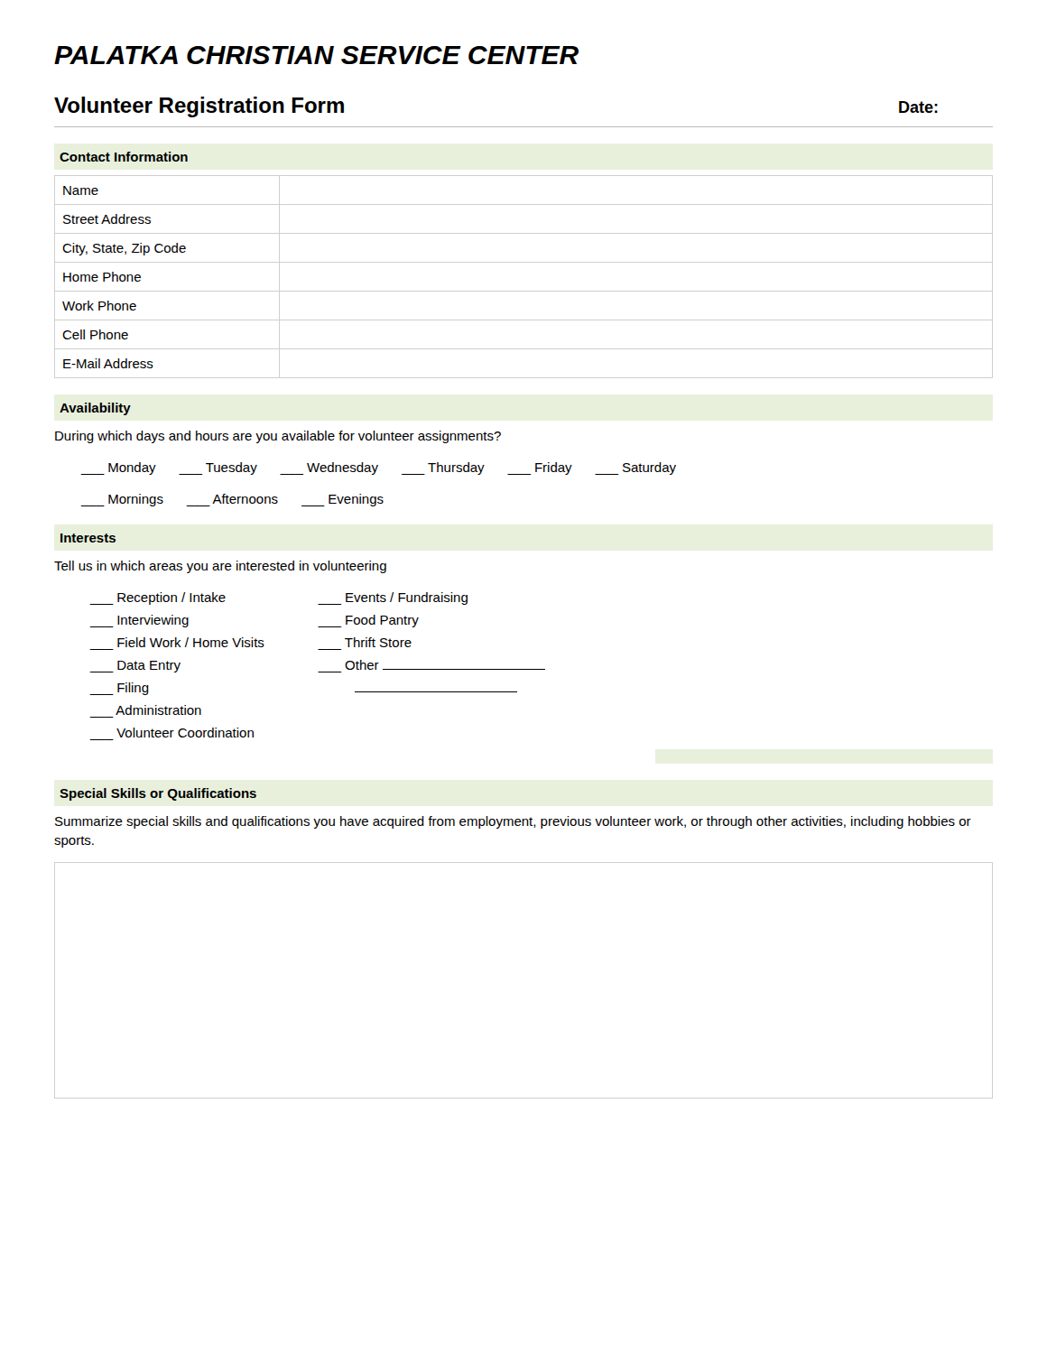PALATKA CHRISTIAN SERVICE CENTER
Volunteer Registration Form
Date:
Contact Information
| Name | |
| Street Address | |
| City, State, Zip Code | |
| Home Phone | |
| Work Phone | |
| Cell Phone | |
| E-Mail Address | |
Availability
During which days and hours are you available for volunteer assignments?
___ Monday ___ Tuesday ___ Wednesday ___ Thursday ___ Friday ___ Saturday
___ Mornings ___ Afternoons ___ Evenings
Interests
Tell us in which areas you are interested in volunteering
___ Reception / Intake
___ Interviewing
___ Field Work / Home Visits
___ Data Entry
___ Filing
___ Administration
___ Volunteer Coordination
___ Events / Fundraising
___ Food Pantry
___ Thrift Store
___ Other
Special Skills or Qualifications
Summarize special skills and qualifications you have acquired from employment, previous volunteer work, or through other activities, including hobbies or sports.